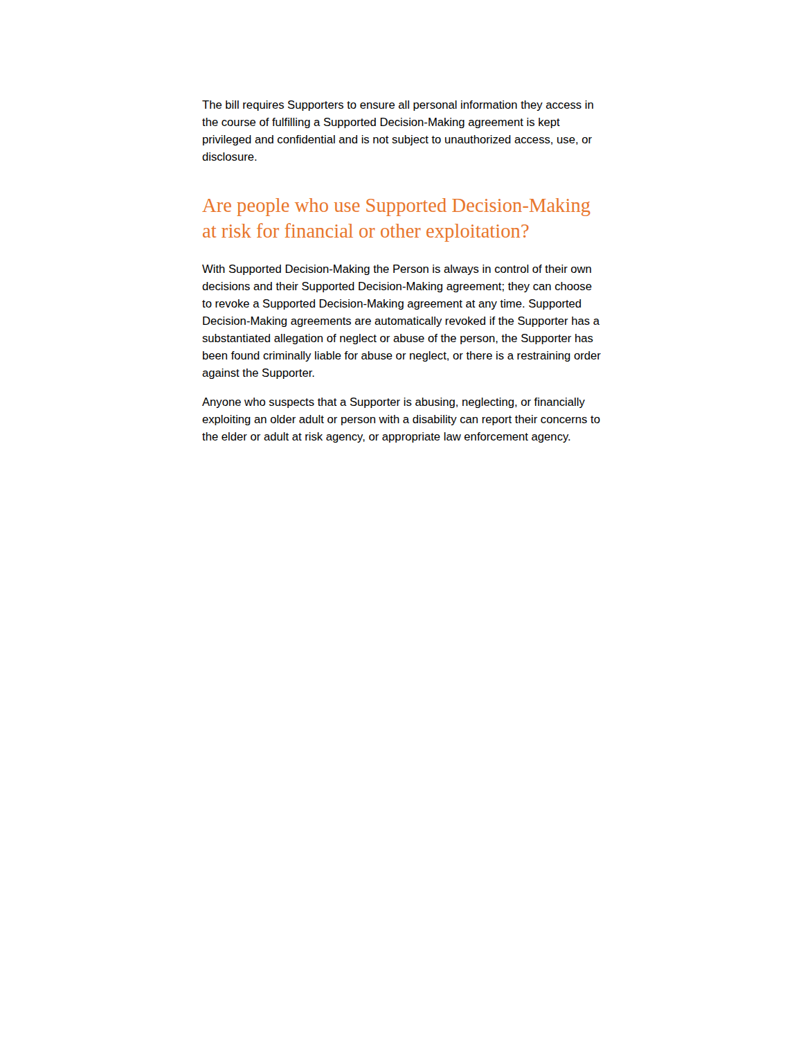The bill requires Supporters to ensure all personal information they access in the course of fulfilling a Supported Decision-Making agreement is kept privileged and confidential and is not subject to unauthorized access, use, or disclosure.
Are people who use Supported Decision-Making at risk for financial or other exploitation?
With Supported Decision-Making the Person is always in control of their own decisions and their Supported Decision-Making agreement; they can choose to revoke a Supported Decision-Making agreement at any time. Supported Decision-Making agreements are automatically revoked if the Supporter has a substantiated allegation of neglect or abuse of the person, the Supporter has been found criminally liable for abuse or neglect, or there is a restraining order against the Supporter.
Anyone who suspects that a Supporter is abusing, neglecting, or financially exploiting an older adult or person with a disability can report their concerns to the elder or adult at risk agency, or appropriate law enforcement agency.